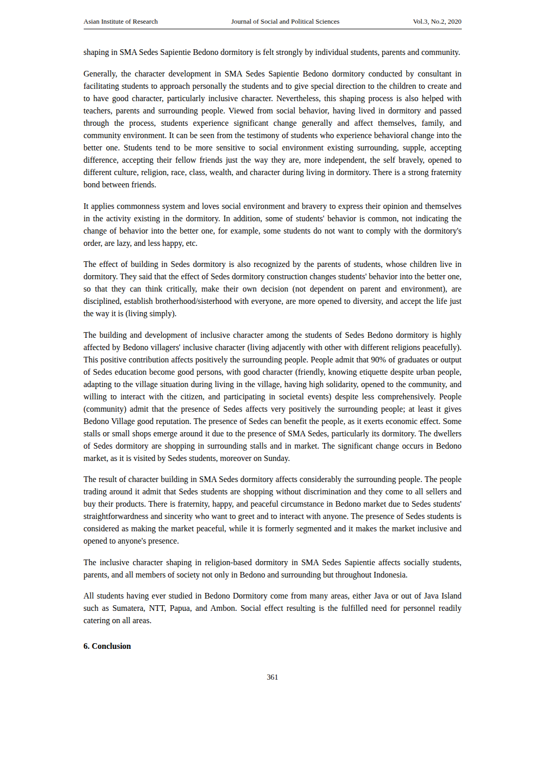Asian Institute of Research Journal of Social and Political Sciences Vol.3, No.2, 2020
shaping in SMA Sedes Sapientie Bedono dormitory is felt strongly by individual students, parents and community.
Generally, the character development in SMA Sedes Sapientie Bedono dormitory conducted by consultant in facilitating students to approach personally the students and to give special direction to the children to create and to have good character, particularly inclusive character. Nevertheless, this shaping process is also helped with teachers, parents and surrounding people. Viewed from social behavior, having lived in dormitory and passed through the process, students experience significant change generally and affect themselves, family, and community environment. It can be seen from the testimony of students who experience behavioral change into the better one. Students tend to be more sensitive to social environment existing surrounding, supple, accepting difference, accepting their fellow friends just the way they are, more independent, the self bravely, opened to different culture, religion, race, class, wealth, and character during living in dormitory. There is a strong fraternity bond between friends.
It applies commonness system and loves social environment and bravery to express their opinion and themselves in the activity existing in the dormitory. In addition, some of students' behavior is common, not indicating the change of behavior into the better one, for example, some students do not want to comply with the dormitory's order, are lazy, and less happy, etc.
The effect of building in Sedes dormitory is also recognized by the parents of students, whose children live in dormitory. They said that the effect of Sedes dormitory construction changes students' behavior into the better one, so that they can think critically, make their own decision (not dependent on parent and environment), are disciplined, establish brotherhood/sisterhood with everyone, are more opened to diversity, and accept the life just the way it is (living simply).
The building and development of inclusive character among the students of Sedes Bedono dormitory is highly affected by Bedono villagers' inclusive character (living adjacently with other with different religions peacefully). This positive contribution affects positively the surrounding people. People admit that 90% of graduates or output of Sedes education become good persons, with good character (friendly, knowing etiquette despite urban people, adapting to the village situation during living in the village, having high solidarity, opened to the community, and willing to interact with the citizen, and participating in societal events) despite less comprehensively. People (community) admit that the presence of Sedes affects very positively the surrounding people; at least it gives Bedono Village good reputation. The presence of Sedes can benefit the people, as it exerts economic effect. Some stalls or small shops emerge around it due to the presence of SMA Sedes, particularly its dormitory. The dwellers of Sedes dormitory are shopping in surrounding stalls and in market. The significant change occurs in Bedono market, as it is visited by Sedes students, moreover on Sunday.
The result of character building in SMA Sedes dormitory affects considerably the surrounding people. The people trading around it admit that Sedes students are shopping without discrimination and they come to all sellers and buy their products. There is fraternity, happy, and peaceful circumstance in Bedono market due to Sedes students' straightforwardness and sincerity who want to greet and to interact with anyone. The presence of Sedes students is considered as making the market peaceful, while it is formerly segmented and it makes the market inclusive and opened to anyone's presence.
The inclusive character shaping in religion-based dormitory in SMA Sedes Sapientie affects socially students, parents, and all members of society not only in Bedono and surrounding but throughout Indonesia.
All students having ever studied in Bedono Dormitory come from many areas, either Java or out of Java Island such as Sumatera, NTT, Papua, and Ambon. Social effect resulting is the fulfilled need for personnel readily catering on all areas.
6. Conclusion
361